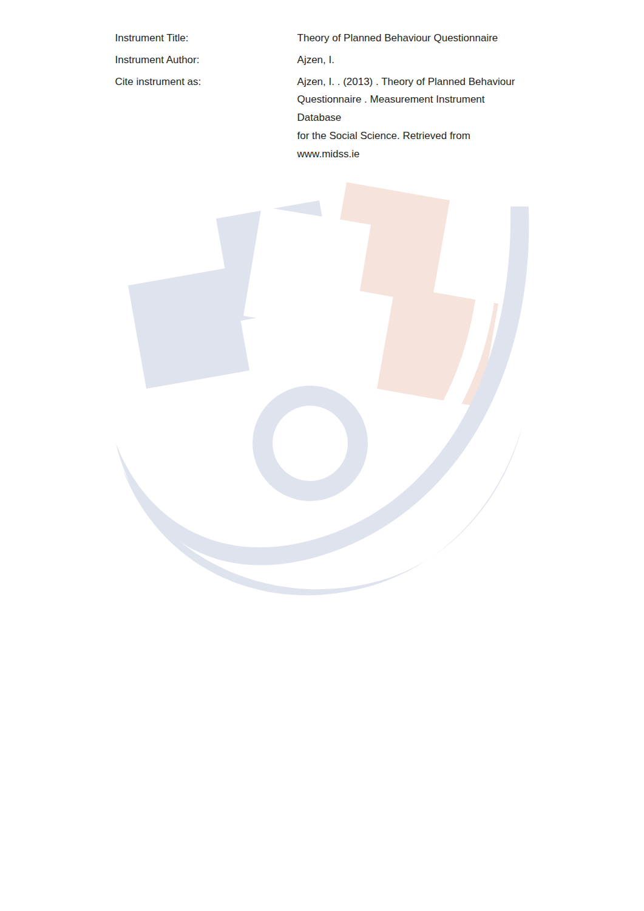| Instrument Title: | Theory of Planned Behaviour Questionnaire |
| Instrument Author: | Ajzen, I. |
| Cite instrument as: | Ajzen, I. . (2013) . Theory of Planned Behaviour Questionnaire . Measurement Instrument Database for the Social Science. Retrieved from www.midss.ie |